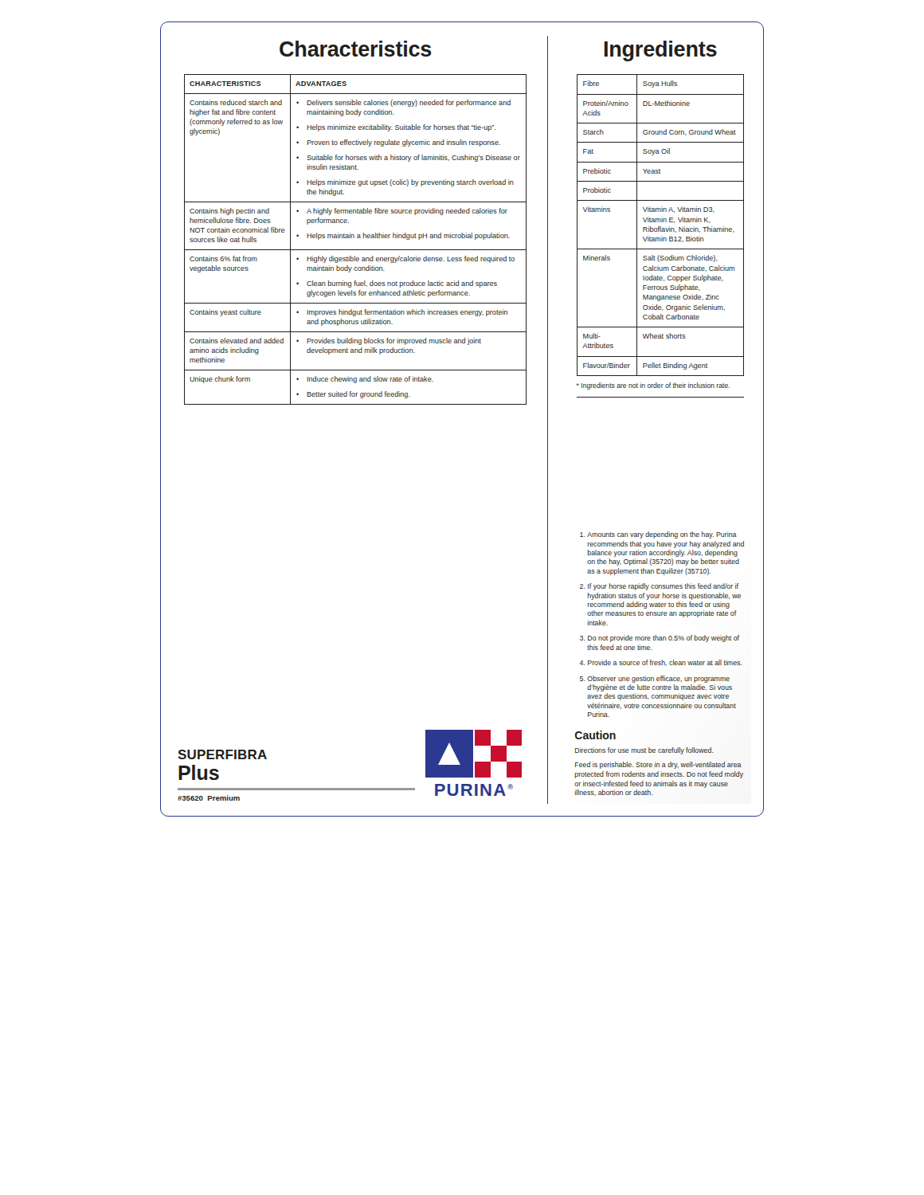Characteristics
| CHARACTERISTICS | ADVANTAGES |
| --- | --- |
| Contains reduced starch and higher fat and fibre content (commonly referred to as low glycemic) | Delivers sensible calories (energy) needed for performance and maintaining body condition. Helps minimize excitability. Suitable for horses that “tie-up”. Proven to effectively regulate glycemic and insulin response. Suitable for horses with a history of laminitis, Cushing’s Disease or insulin resistant. Helps minimize gut upset (colic) by preventing starch overload in the hindgut. |
| Contains high pectin and hemicellulose fibre. Does NOT contain economical fibre sources like oat hulls | A highly fermentable fibre source providing needed calories for performance. Helps maintain a healthier hindgut pH and microbial population. |
| Contains 6% fat from vegetable sources | Highly digestible and energy/calorie dense. Less feed required to maintain body condition. Clean burning fuel, does not produce lactic acid and spares glycogen levels for enhanced athletic performance. |
| Contains yeast culture | Improves hindgut fermentation which increases energy, protein and phosphorus utilization. |
| Contains elevated and added amino acids including methionine | Provides building blocks for improved muscle and joint development and milk production. |
| Unique chunk form | Induce chewing and slow rate of intake. Better suited for ground feeding. |
SUPERFIBRA
Plus
#35620 Premium
PURINA®
Ingredients
| Fibre | Soya Hulls |
| Protein/Amino Acids | DL-Methionine |
| Starch | Ground Corn, Ground Wheat |
| Fat | Soya Oil |
| Prebiotic | Yeast |
| Probiotic | |
| Vitamins | Vitamin A, Vitamin D3, Vitamin E, Vitamin K, Riboflavin, Niacin, Thiamine, Vitamin B12, Biotin |
| Minerals | Salt (Sodium Chloride), Calcium Carbonate, Calcium Iodate, Copper Sulphate, Ferrous Sulphate, Manganese Oxide, Zinc Oxide, Organic Selenium, Cobalt Carbonate |
| Multi-Attributes | Wheat shorts |
| Flavour/Binder | Pellet Binding Agent |
* Ingredients are not in order of their inclusion rate.
Amounts can vary depending on the hay. Purina recommends that you have your hay analyzed and balance your ration accordingly. Also, depending on the hay, Optimal (35720) may be better suited as a supplement than Equilizer (35710).
If your horse rapidly consumes this feed and/or if hydration status of your horse is questionable, we recommend adding water to this feed or using other measures to ensure an appropriate rate of intake.
Do not provide more than 0.5% of body weight of this feed at one time.
Provide a source of fresh, clean water at all times.
Observer une gestion efficace, un programme d’hygiène et de lutte contre la maladie. Si vous avez des questions, communiquez avec votre vétérinaire, votre concessionnaire ou consultant Purina.
Caution
Directions for use must be carefully followed.
Feed is perishable. Store in a dry, well-ventilated area protected from rodents and insects. Do not feed moldy or insect-infested feed to animals as it may cause illness, abortion or death.